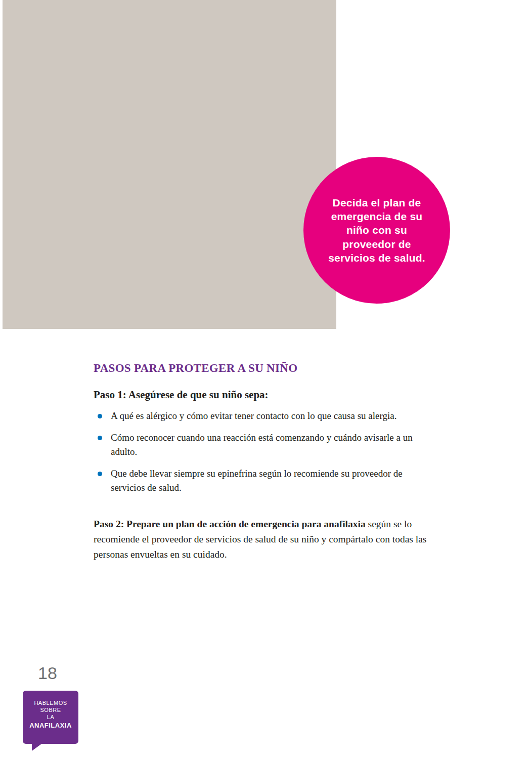Decida el plan de emergencia de su niño con su proveedor de servicios de salud.
PASOS PARA PROTEGER A SU NIÑO
Paso 1: Asegúrese de que su niño sepa:
A qué es alérgico y cómo evitar tener contacto con lo que causa su alergia.
Cómo reconocer cuando una reacción está comenzando y cuándo avisarle a un adulto.
Que debe llevar siempre su epinefrina según lo recomiende su proveedor de servicios de salud.
Paso 2: Prepare un plan de acción de emergencia para anafilaxia según se lo recomiende el proveedor de servicios de salud de su niño y compártalo con todas las personas envueltas en su cuidado.
18
HABLEMOS
SOBRE
LA ANAFILAXIA